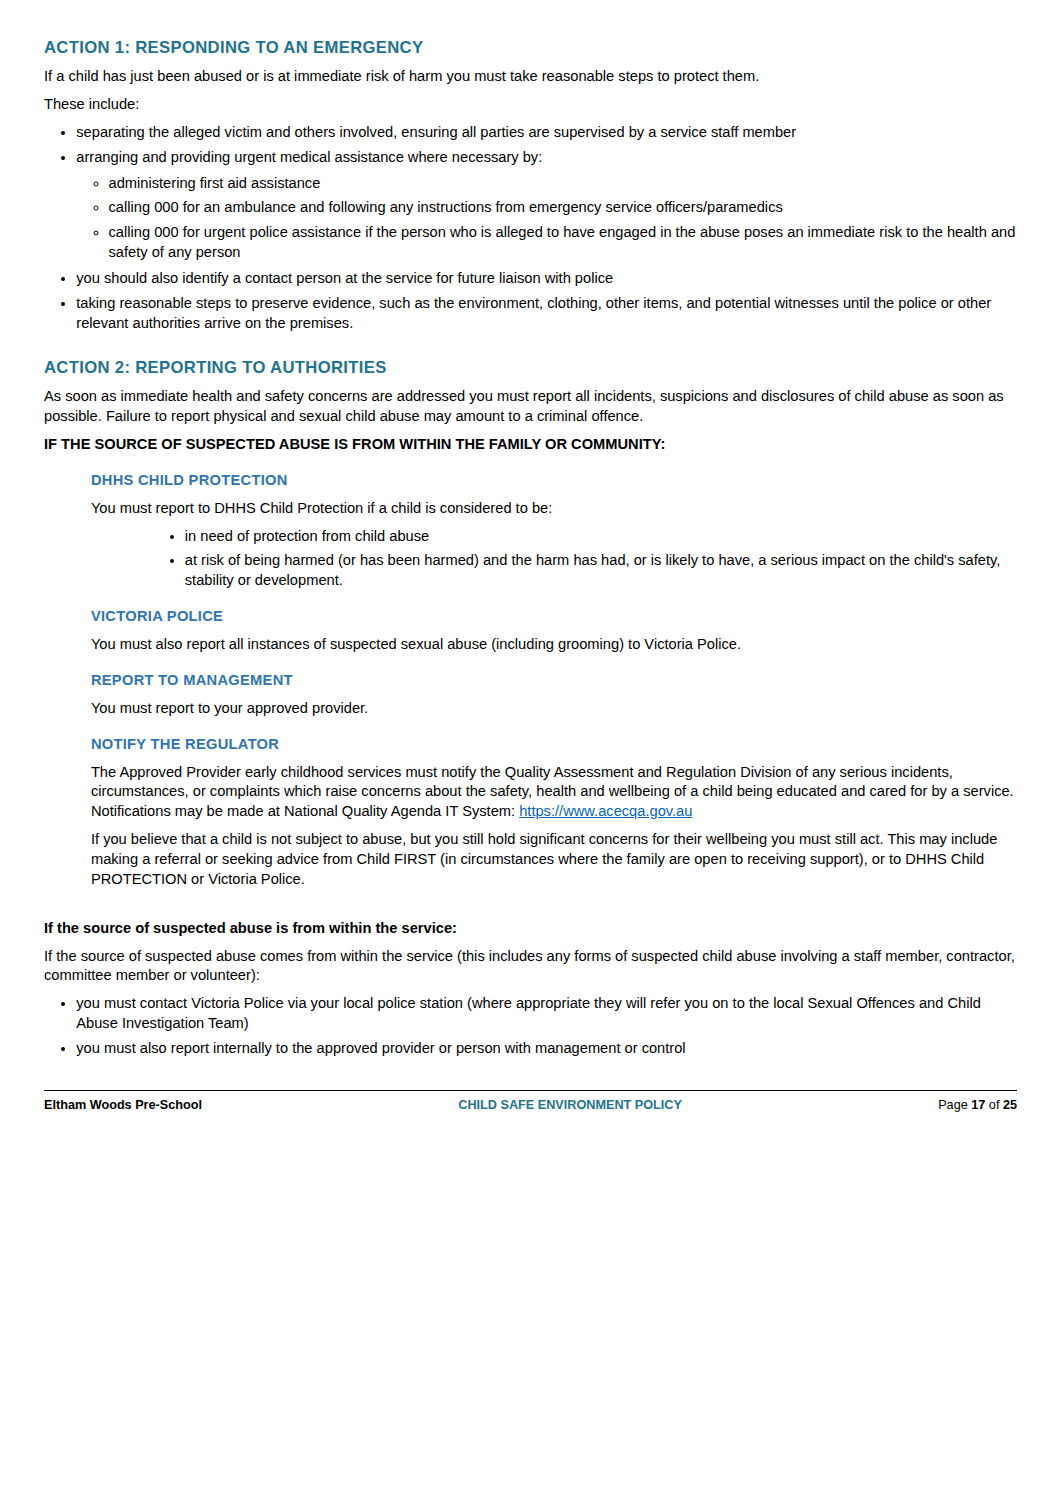ACTION 1: RESPONDING TO AN EMERGENCY
If a child has just been abused or is at immediate risk of harm you must take reasonable steps to protect them.
These include:
separating the alleged victim and others involved, ensuring all parties are supervised by a service staff member
arranging and providing urgent medical assistance where necessary by:
administering first aid assistance
calling 000 for an ambulance and following any instructions from emergency service officers/paramedics
calling 000 for urgent police assistance if the person who is alleged to have engaged in the abuse poses an immediate risk to the health and safety of any person
you should also identify a contact person at the service for future liaison with police
taking reasonable steps to preserve evidence, such as the environment, clothing, other items, and potential witnesses until the police or other relevant authorities arrive on the premises.
ACTION 2: REPORTING TO AUTHORITIES
As soon as immediate health and safety concerns are addressed you must report all incidents, suspicions and disclosures of child abuse as soon as possible. Failure to report physical and sexual child abuse may amount to a criminal offence.
IF THE SOURCE OF SUSPECTED ABUSE IS FROM WITHIN THE FAMILY OR COMMUNITY:
DHHS CHILD PROTECTION
You must report to DHHS Child Protection if a child is considered to be:
in need of protection from child abuse
at risk of being harmed (or has been harmed) and the harm has had, or is likely to have, a serious impact on the child's safety, stability or development.
VICTORIA POLICE
You must also report all instances of suspected sexual abuse (including grooming) to Victoria Police.
REPORT TO MANAGEMENT
You must report to your approved provider.
NOTIFY THE REGULATOR
The Approved Provider early childhood services must notify the Quality Assessment and Regulation Division of any serious incidents, circumstances, or complaints which raise concerns about the safety, health and wellbeing of a child being educated and cared for by a service. Notifications may be made at National Quality Agenda IT System: https://www.acecqa.gov.au
If you believe that a child is not subject to abuse, but you still hold significant concerns for their wellbeing you must still act. This may include making a referral or seeking advice from Child FIRST (in circumstances where the family are open to receiving support), or to DHHS Child PROTECTION or Victoria Police.
If the source of suspected abuse is from within the service:
If the source of suspected abuse comes from within the service (this includes any forms of suspected child abuse involving a staff member, contractor, committee member or volunteer):
you must contact Victoria Police via your local police station (where appropriate they will refer you on to the local Sexual Offences and Child Abuse Investigation Team)
you must also report internally to the approved provider or person with management or control
Eltham Woods Pre-School CHILD SAFE ENVIRONMENT POLICY Page 17 of 25